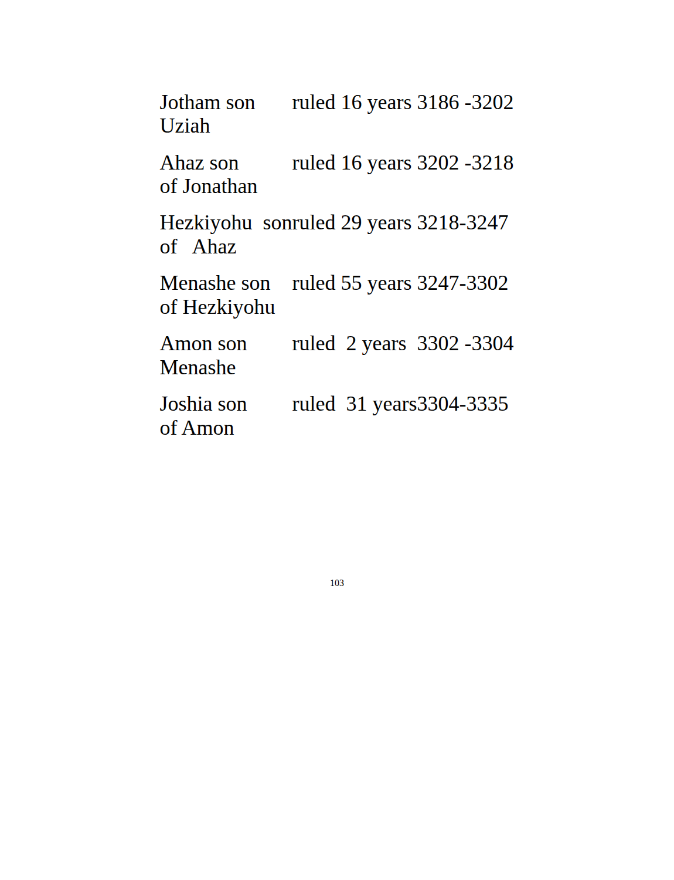| Jotham son Uziah | ruled 16 years | 3186 -3202 |
| Ahaz son of Jonathan | ruled 16 years | 3202 -3218 |
| Hezkiyohu son of Ahaz | ruled 29 years | 3218-3247 |
| Menashe son of Hezkiyohu | ruled 55 years | 3247-3302 |
| Amon son Menashe | ruled 2 years | 3302 -3304 |
| Joshia son of Amon | ruled 31 years | 3304-3335 |
103